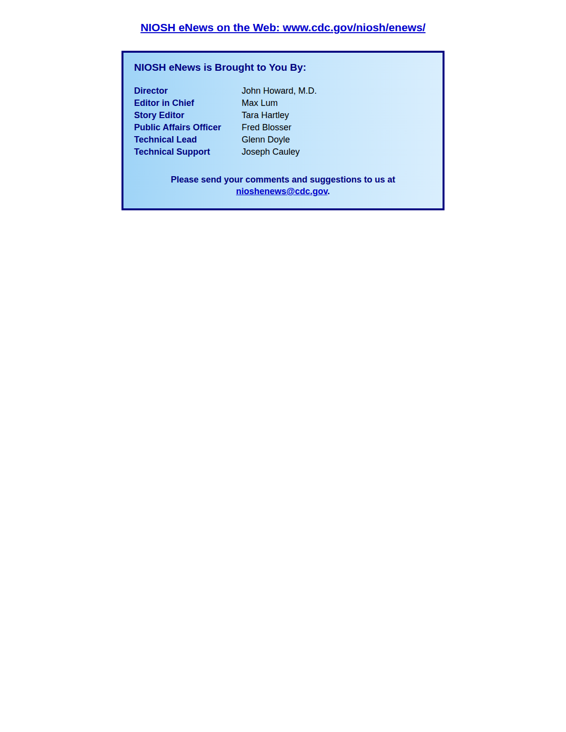NIOSH eNews on the Web: www.cdc.gov/niosh/enews/
NIOSH eNews is Brought to You By:
| Director | John Howard, M.D. |
| Editor in Chief | Max Lum |
| Story Editor | Tara Hartley |
| Public Affairs Officer | Fred Blosser |
| Technical Lead | Glenn Doyle |
| Technical Support | Joseph Cauley |
Please send your comments and suggestions to us at nioshenews@cdc.gov.